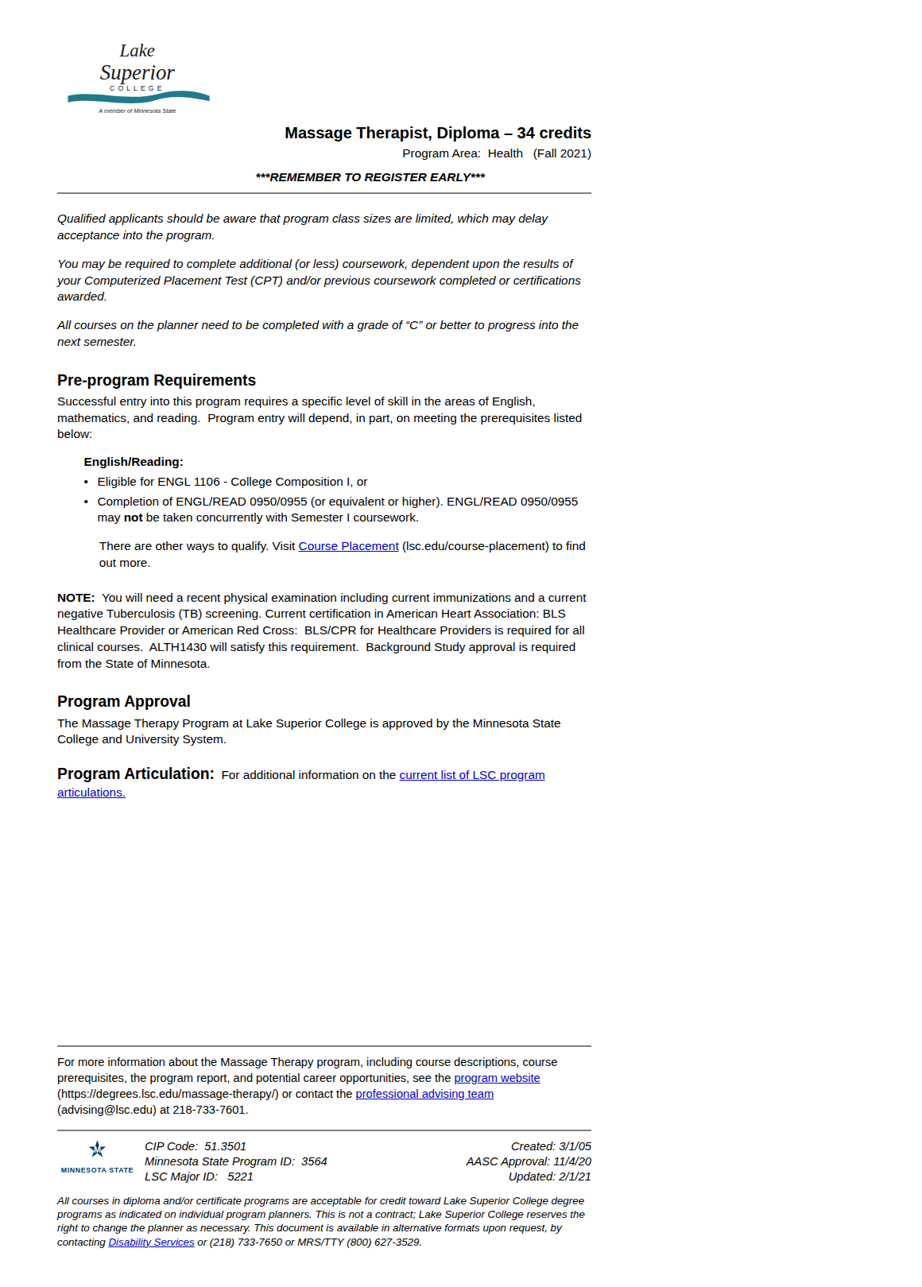Lake Superior COLLEGE A member of Minnesota State
Massage Therapist, Diploma – 34 credits
Program Area: Health (Fall 2021)
***REMEMBER TO REGISTER EARLY***
Qualified applicants should be aware that program class sizes are limited, which may delay acceptance into the program.
You may be required to complete additional (or less) coursework, dependent upon the results of your Computerized Placement Test (CPT) and/or previous coursework completed or certifications awarded.
All courses on the planner need to be completed with a grade of “C” or better to progress into the next semester.
Pre-program Requirements
Successful entry into this program requires a specific level of skill in the areas of English, mathematics, and reading. Program entry will depend, in part, on meeting the prerequisites listed below:
English/Reading:
Eligible for ENGL 1106 - College Composition I, or
Completion of ENGL/READ 0950/0955 (or equivalent or higher). ENGL/READ 0950/0955 may not be taken concurrently with Semester I coursework.
There are other ways to qualify. Visit Course Placement (lsc.edu/course-placement) to find out more.
NOTE: You will need a recent physical examination including current immunizations and a current negative Tuberculosis (TB) screening. Current certification in American Heart Association: BLS Healthcare Provider or American Red Cross: BLS/CPR for Healthcare Providers is required for all clinical courses. ALTH1430 will satisfy this requirement. Background Study approval is required from the State of Minnesota.
Program Approval
The Massage Therapy Program at Lake Superior College is approved by the Minnesota State College and University System.
Program Articulation: For additional information on the current list of LSC program articulations.
For more information about the Massage Therapy program, including course descriptions, course prerequisites, the program report, and potential career opportunities, see the program website (https://degrees.lsc.edu/massage-therapy/) or contact the professional advising team (advising@lsc.edu) at 218-733-7601.
M MINNESOTA STATE
CIP Code: 51.3501
Minnesota State Program ID: 3564
LSC Major ID: 5221
Created: 3/1/05
AASC Approval: 11/4/20
Updated: 2/1/21
All courses in diploma and/or certificate programs are acceptable for credit toward Lake Superior College degree programs as indicated on individual program planners. This is not a contract; Lake Superior College reserves the right to change the planner as necessary. This document is available in alternative formats upon request, by contacting Disability Services or (218) 733-7650 or MRS/TTY (800) 627-3529.